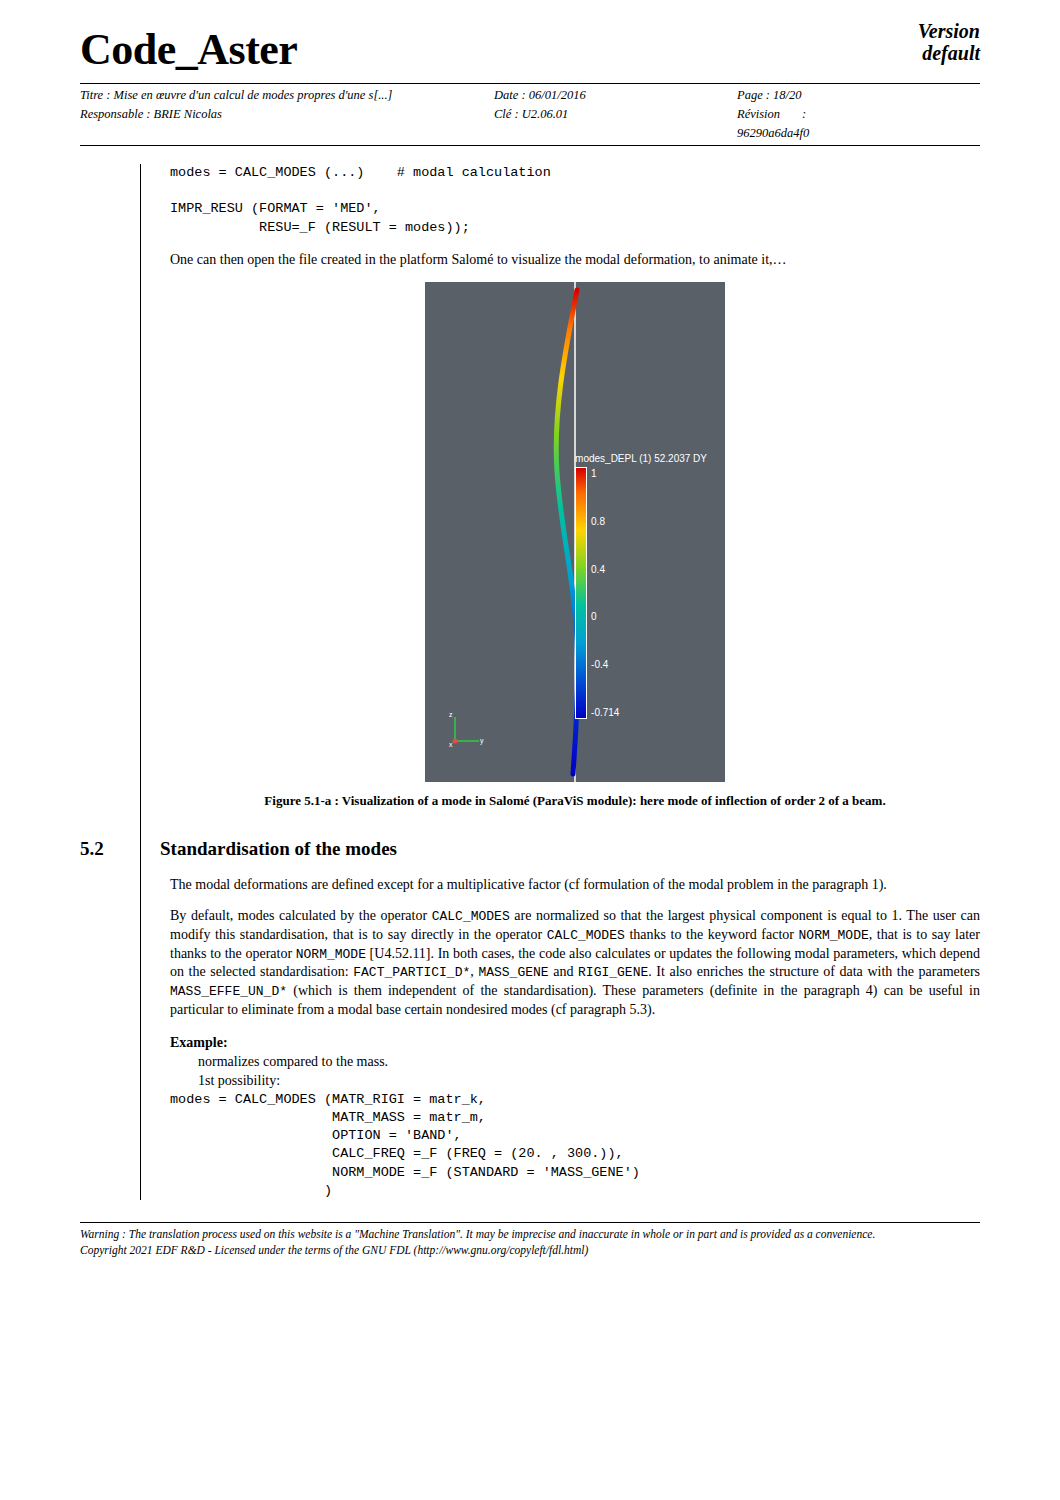Code_Aster
Version default
| Titre : Mise en œuvre d'un calcul de modes propres d'une s[...] | Date : 06/01/2016 | Page : 18/20 |
| Responsable : BRIE Nicolas | Clé : U2.06.01 | Révision : |
| | | 96290a6da4f0 |
modes = CALC_MODES (...)    # modal calculation

IMPR_RESU (FORMAT = 'MED',
           RESU=_F (RESULT = modes));
One can then open the file created in the platform Salomé to visualize the modal deformation, to animate it,…
modes_DEPL (1) 52.2037 DY
1 0.8 0.4 0 -0.4 -0.714
z y x
Figure 5.1-a : Visualization of a mode in Salomé (ParaViS module): here mode of inflection of order 2 of a beam.
5.2 Standardisation of the modes
The modal deformations are defined except for a multiplicative factor (cf formulation of the modal problem in the paragraph 1).
By default, modes calculated by the operator CALC_MODES are normalized so that the largest physical component is equal to 1. The user can modify this standardisation, that is to say directly in the operator CALC_MODES thanks to the keyword factor NORM_MODE, that is to say later thanks to the operator NORM_MODE [U4.52.11]. In both cases, the code also calculates or updates the following modal parameters, which depend on the selected standardisation: FACT_PARTICI_D*, MASS_GENE and RIGI_GENE. It also enriches the structure of data with the parameters MASS_EFFE_UN_D* (which is them independent of the standardisation). These parameters (definite in the paragraph 4) can be useful in particular to eliminate from a modal base certain nondesired modes (cf paragraph 5.3).
Example:
normalizes compared to the mass.
1st possibility:
modes = CALC_MODES (MATR_RIGI = matr_k,
                    MATR_MASS = matr_m,
                    OPTION = 'BAND',
                    CALC_FREQ =_F (FREQ = (20. , 300.)),
                    NORM_MODE =_F (STANDARD = 'MASS_GENE')
                   )
Warning : The translation process used on this website is a "Machine Translation". It may be imprecise and inaccurate in whole or in part and is provided as a convenience.
Copyright 2021 EDF R&D - Licensed under the terms of the GNU FDL (http://www.gnu.org/copyleft/fdl.html)